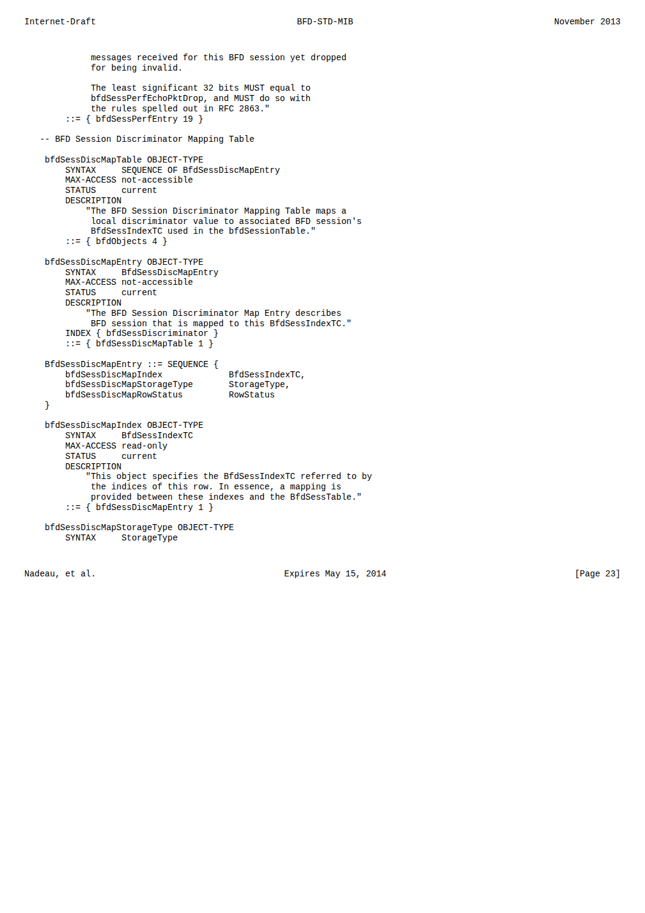Internet-Draft BFD-STD-MIB November 2013
             messages received for this BFD session yet dropped
             for being invalid.

             The least significant 32 bits MUST equal to
             bfdSessPerfEchoPktDrop, and MUST do so with
             the rules spelled out in RFC 2863."
        ::= { bfdSessPerfEntry 19 }

   -- BFD Session Discriminator Mapping Table

    bfdSessDiscMapTable OBJECT-TYPE
        SYNTAX     SEQUENCE OF BfdSessDiscMapEntry
        MAX-ACCESS not-accessible
        STATUS     current
        DESCRIPTION
            "The BFD Session Discriminator Mapping Table maps a
             local discriminator value to associated BFD session's
             BfdSessIndexTC used in the bfdSessionTable."
        ::= { bfdObjects 4 }

    bfdSessDiscMapEntry OBJECT-TYPE
        SYNTAX     BfdSessDiscMapEntry
        MAX-ACCESS not-accessible
        STATUS     current
        DESCRIPTION
            "The BFD Session Discriminator Map Entry describes
             BFD session that is mapped to this BfdSessIndexTC."
        INDEX { bfdSessDiscriminator }
        ::= { bfdSessDiscMapTable 1 }

    BfdSessDiscMapEntry ::= SEQUENCE {
        bfdSessDiscMapIndex             BfdSessIndexTC,
        bfdSessDiscMapStorageType       StorageType,
        bfdSessDiscMapRowStatus         RowStatus
    }

    bfdSessDiscMapIndex OBJECT-TYPE
        SYNTAX     BfdSessIndexTC
        MAX-ACCESS read-only
        STATUS     current
        DESCRIPTION
            "This object specifies the BfdSessIndexTC referred to by
             the indices of this row. In essence, a mapping is
             provided between these indexes and the BfdSessTable."
        ::= { bfdSessDiscMapEntry 1 }

    bfdSessDiscMapStorageType OBJECT-TYPE
        SYNTAX     StorageType
Nadeau, et al. Expires May 15, 2014 [Page 23]